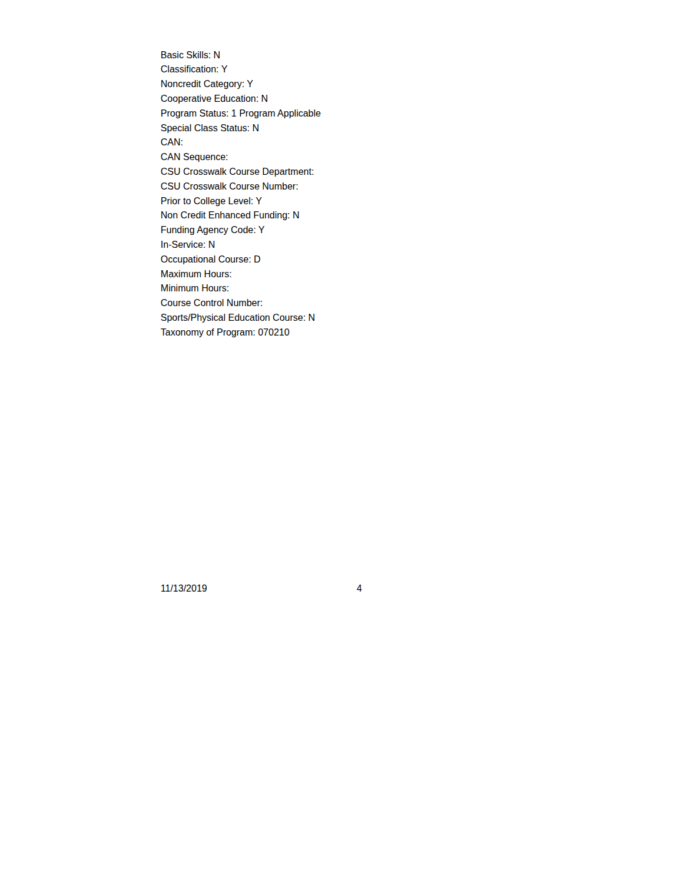Basic Skills: N
Classification: Y
Noncredit Category: Y
Cooperative Education: N
Program Status: 1 Program Applicable
Special Class Status: N
CAN:
CAN Sequence:
CSU Crosswalk Course Department:
CSU Crosswalk Course Number:
Prior to College Level: Y
Non Credit Enhanced Funding: N
Funding Agency Code: Y
In-Service: N
Occupational Course: D
Maximum Hours:
Minimum Hours:
Course Control Number:
Sports/Physical Education Course: N
Taxonomy of Program: 070210
11/13/2019 4